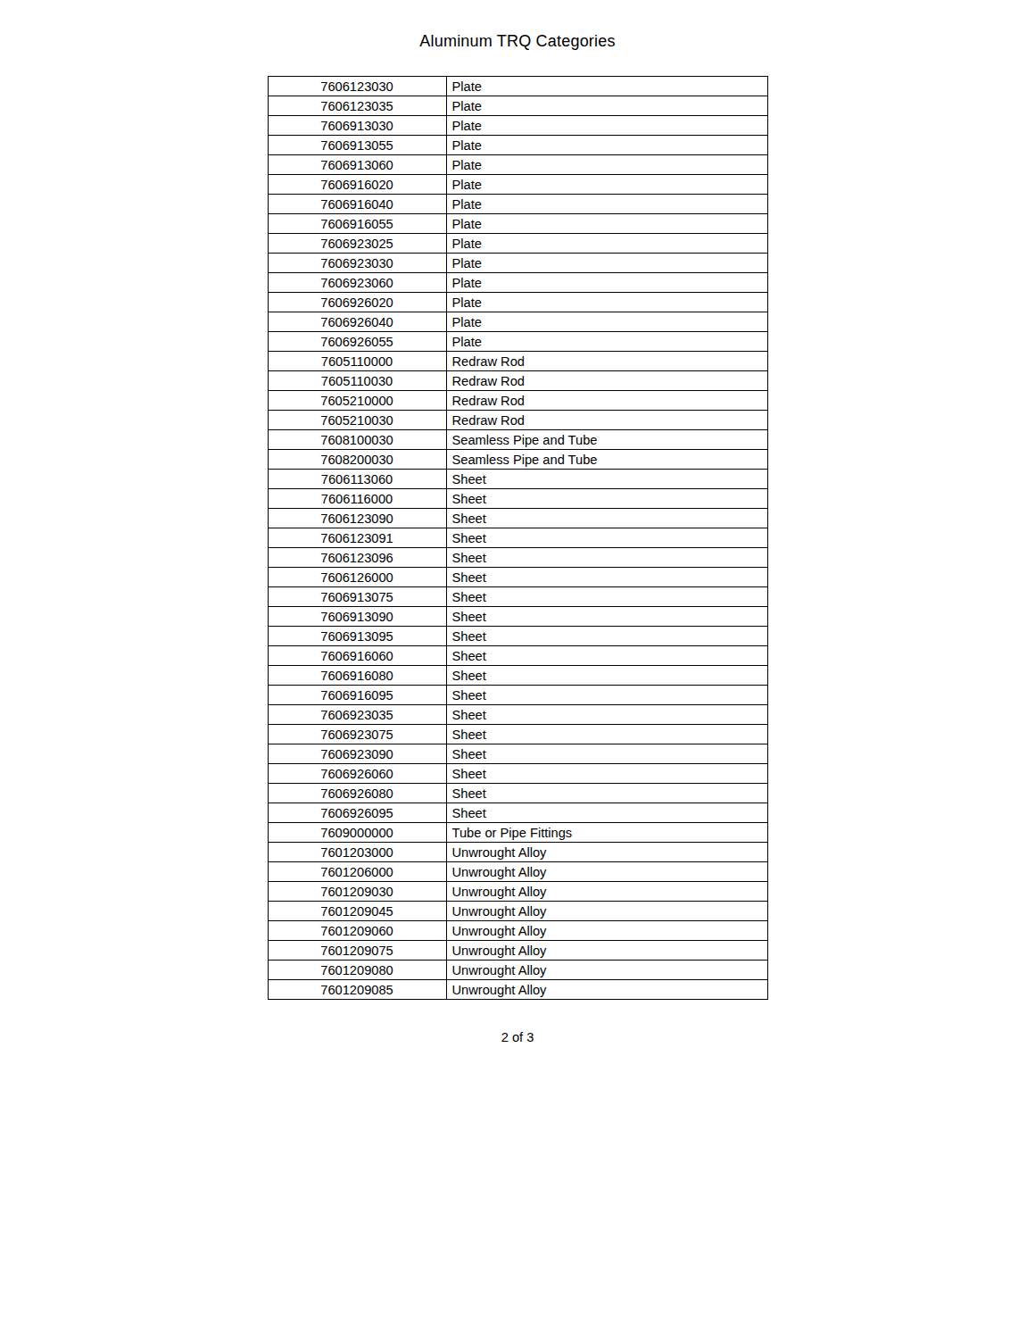Aluminum TRQ Categories
| 7606123030 | Plate |
| 7606123035 | Plate |
| 7606913030 | Plate |
| 7606913055 | Plate |
| 7606913060 | Plate |
| 7606916020 | Plate |
| 7606916040 | Plate |
| 7606916055 | Plate |
| 7606923025 | Plate |
| 7606923030 | Plate |
| 7606923060 | Plate |
| 7606926020 | Plate |
| 7606926040 | Plate |
| 7606926055 | Plate |
| 7605110000 | Redraw Rod |
| 7605110030 | Redraw Rod |
| 7605210000 | Redraw Rod |
| 7605210030 | Redraw Rod |
| 7608100030 | Seamless Pipe and Tube |
| 7608200030 | Seamless Pipe and Tube |
| 7606113060 | Sheet |
| 7606116000 | Sheet |
| 7606123090 | Sheet |
| 7606123091 | Sheet |
| 7606123096 | Sheet |
| 7606126000 | Sheet |
| 7606913075 | Sheet |
| 7606913090 | Sheet |
| 7606913095 | Sheet |
| 7606916060 | Sheet |
| 7606916080 | Sheet |
| 7606916095 | Sheet |
| 7606923035 | Sheet |
| 7606923075 | Sheet |
| 7606923090 | Sheet |
| 7606926060 | Sheet |
| 7606926080 | Sheet |
| 7606926095 | Sheet |
| 7609000000 | Tube or Pipe Fittings |
| 7601203000 | Unwrought Alloy |
| 7601206000 | Unwrought Alloy |
| 7601209030 | Unwrought Alloy |
| 7601209045 | Unwrought Alloy |
| 7601209060 | Unwrought Alloy |
| 7601209075 | Unwrought Alloy |
| 7601209080 | Unwrought Alloy |
| 7601209085 | Unwrought Alloy |
2 of 3